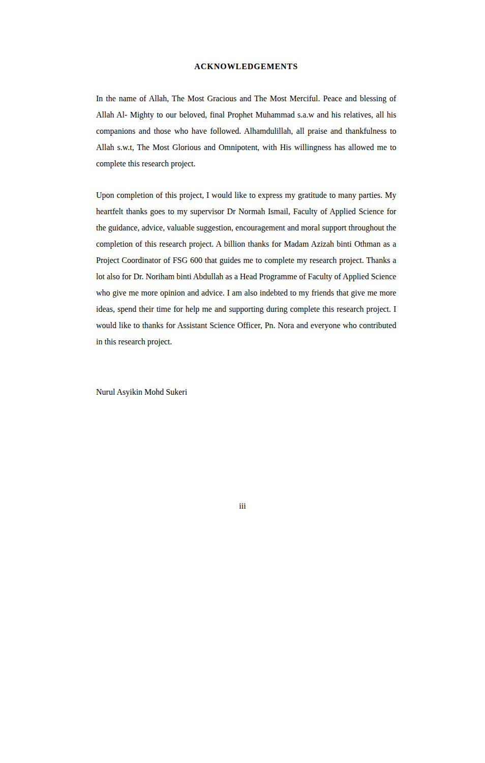ACKNOWLEDGEMENTS
In the name of Allah, The Most Gracious and The Most Merciful. Peace and blessing of Allah Al- Mighty to our beloved, final Prophet Muhammad s.a.w and his relatives, all his companions and those who have followed. Alhamdulillah, all praise and thankfulness to Allah s.w.t, The Most Glorious and Omnipotent, with His willingness has allowed me to complete this research project.
Upon completion of this project, I would like to express my gratitude to many parties. My heartfelt thanks goes to my supervisor Dr Normah Ismail, Faculty of Applied Science for the guidance, advice, valuable suggestion, encouragement and moral support throughout the completion of this research project. A billion thanks for Madam Azizah binti Othman as a Project Coordinator of FSG 600 that guides me to complete my research project. Thanks a lot also for Dr. Noriham binti Abdullah as a Head Programme of Faculty of Applied Science who give me more opinion and advice. I am also indebted to my friends that give me more ideas, spend their time for help me and supporting during complete this research project. I would like to thanks for Assistant Science Officer, Pn. Nora and everyone who contributed in this research project.
Nurul Asyikin Mohd Sukeri
iii